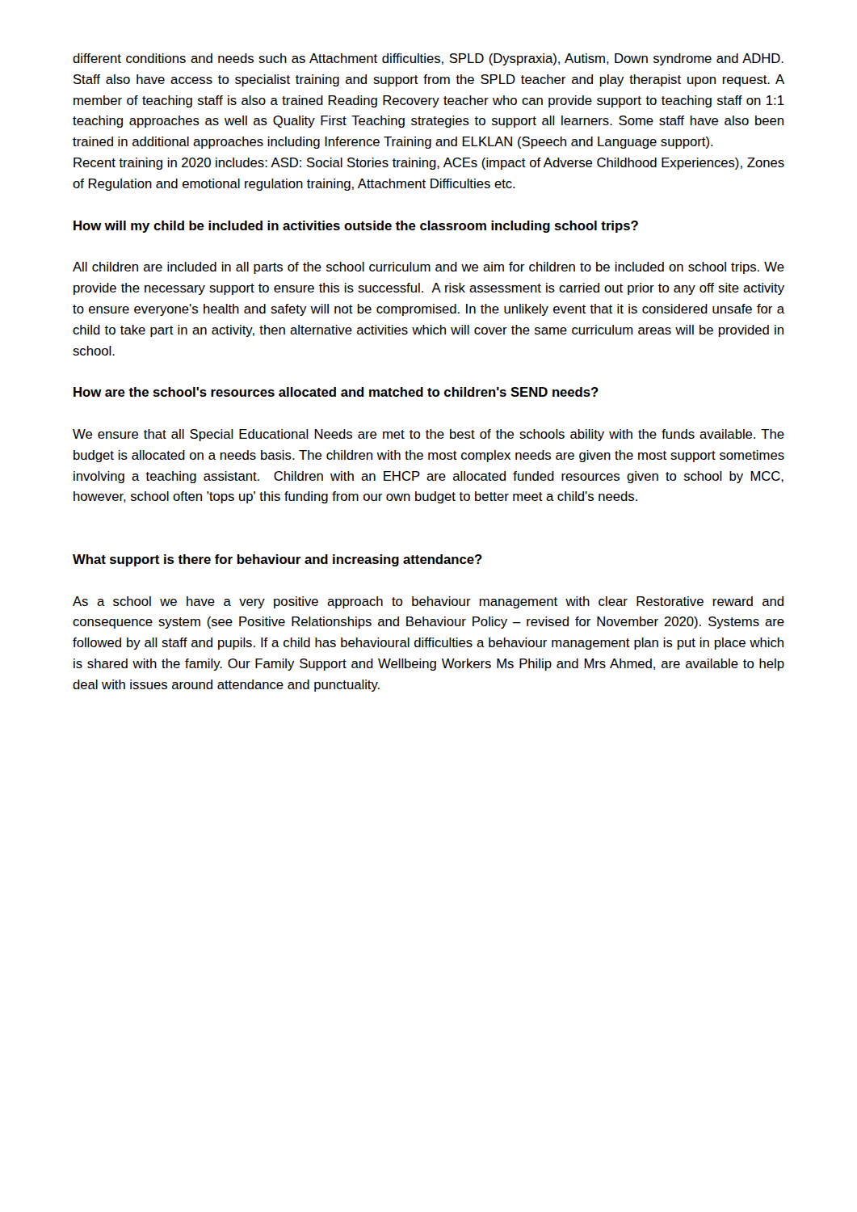different conditions and needs such as Attachment difficulties, SPLD (Dyspraxia), Autism, Down syndrome and ADHD. Staff also have access to specialist training and support from the SPLD teacher and play therapist upon request. A member of teaching staff is also a trained Reading Recovery teacher who can provide support to teaching staff on 1:1 teaching approaches as well as Quality First Teaching strategies to support all learners. Some staff have also been trained in additional approaches including Inference Training and ELKLAN (Speech and Language support).
Recent training in 2020 includes: ASD: Social Stories training, ACEs (impact of Adverse Childhood Experiences), Zones of Regulation and emotional regulation training, Attachment Difficulties etc.
How will my child be included in activities outside the classroom including school trips?
All children are included in all parts of the school curriculum and we aim for children to be included on school trips. We provide the necessary support to ensure this is successful. A risk assessment is carried out prior to any off site activity to ensure everyone's health and safety will not be compromised. In the unlikely event that it is considered unsafe for a child to take part in an activity, then alternative activities which will cover the same curriculum areas will be provided in school.
How are the school's resources allocated and matched to children's SEND needs?
We ensure that all Special Educational Needs are met to the best of the schools ability with the funds available. The budget is allocated on a needs basis. The children with the most complex needs are given the most support sometimes involving a teaching assistant. Children with an EHCP are allocated funded resources given to school by MCC, however, school often 'tops up' this funding from our own budget to better meet a child's needs.
What support is there for behaviour and increasing attendance?
As a school we have a very positive approach to behaviour management with clear Restorative reward and consequence system (see Positive Relationships and Behaviour Policy – revised for November 2020). Systems are followed by all staff and pupils. If a child has behavioural difficulties a behaviour management plan is put in place which is shared with the family. Our Family Support and Wellbeing Workers Ms Philip and Mrs Ahmed, are available to help deal with issues around attendance and punctuality.